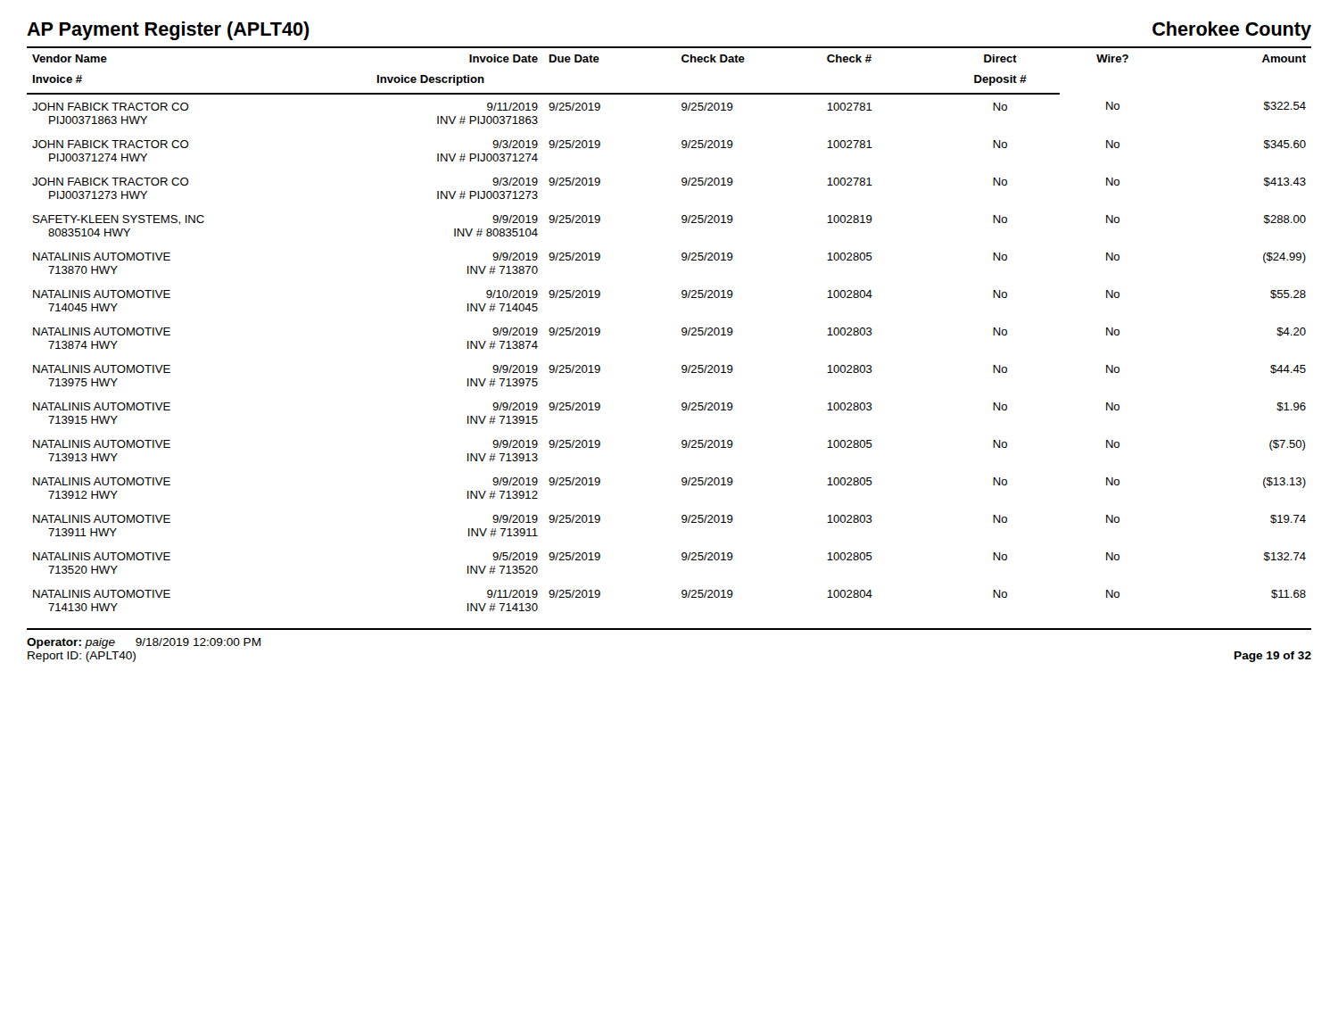AP Payment Register (APLT40)
Cherokee County
| Vendor Name | Invoice Date | Due Date | Check Date | Check # | Direct | Wire? | Amount |
| --- | --- | --- | --- | --- | --- | --- | --- |
| Invoice # | Invoice Description | | | | Deposit # |
| JOHN FABICK TRACTOR CO PIJ00371863 HWY | 9/11/2019 INV # PIJ00371863 | 9/25/2019 | 9/25/2019 | 1002781 | No | No | $322.54 |
| JOHN FABICK TRACTOR CO PIJ00371274 HWY | 9/3/2019 INV # PIJ00371274 | 9/25/2019 | 9/25/2019 | 1002781 | No | No | $345.60 |
| JOHN FABICK TRACTOR CO PIJ00371273 HWY | 9/3/2019 INV # PIJ00371273 | 9/25/2019 | 9/25/2019 | 1002781 | No | No | $413.43 |
| SAFETY-KLEEN SYSTEMS, INC 80835104 HWY | 9/9/2019 INV # 80835104 | 9/25/2019 | 9/25/2019 | 1002819 | No | No | $288.00 |
| NATALINIS AUTOMOTIVE 713870 HWY | 9/9/2019 INV # 713870 | 9/25/2019 | 9/25/2019 | 1002805 | No | No | ($24.99) |
| NATALINIS AUTOMOTIVE 714045 HWY | 9/10/2019 INV # 714045 | 9/25/2019 | 9/25/2019 | 1002804 | No | No | $55.28 |
| NATALINIS AUTOMOTIVE 713874 HWY | 9/9/2019 INV # 713874 | 9/25/2019 | 9/25/2019 | 1002803 | No | No | $4.20 |
| NATALINIS AUTOMOTIVE 713975 HWY | 9/9/2019 INV # 713975 | 9/25/2019 | 9/25/2019 | 1002803 | No | No | $44.45 |
| NATALINIS AUTOMOTIVE 713915 HWY | 9/9/2019 INV # 713915 | 9/25/2019 | 9/25/2019 | 1002803 | No | No | $1.96 |
| NATALINIS AUTOMOTIVE 713913 HWY | 9/9/2019 INV # 713913 | 9/25/2019 | 9/25/2019 | 1002805 | No | No | ($7.50) |
| NATALINIS AUTOMOTIVE 713912 HWY | 9/9/2019 INV # 713912 | 9/25/2019 | 9/25/2019 | 1002805 | No | No | ($13.13) |
| NATALINIS AUTOMOTIVE 713911 HWY | 9/9/2019 INV # 713911 | 9/25/2019 | 9/25/2019 | 1002803 | No | No | $19.74 |
| NATALINIS AUTOMOTIVE 713520 HWY | 9/5/2019 INV # 713520 | 9/25/2019 | 9/25/2019 | 1002805 | No | No | $132.74 |
| NATALINIS AUTOMOTIVE 714130 HWY | 9/11/2019 INV # 714130 | 9/25/2019 | 9/25/2019 | 1002804 | No | No | $11.68 |
Operator: paige 9/18/2019 12:09:00 PM
Report ID: (APLT40)
Page 19 of 32